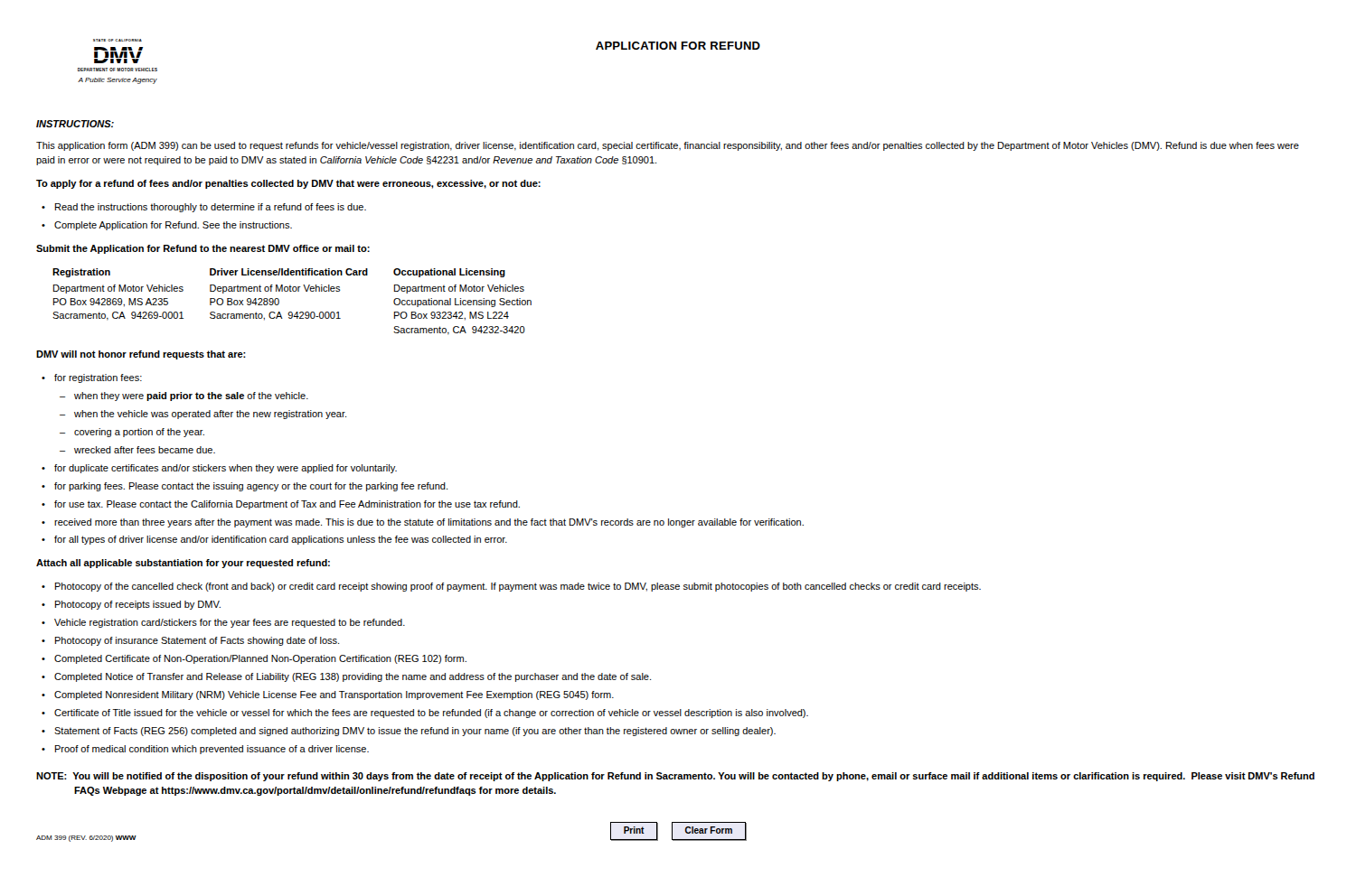STATE OF CALIFORNIA
DMV
DEPARTMENT OF MOTOR VEHICLES
A Public Service Agency
APPLICATION FOR REFUND
INSTRUCTIONS:
This application form (ADM 399) can be used to request refunds for vehicle/vessel registration, driver license, identification card, special certificate, financial responsibility, and other fees and/or penalties collected by the Department of Motor Vehicles (DMV). Refund is due when fees were paid in error or were not required to be paid to DMV as stated in California Vehicle Code §42231 and/or Revenue and Taxation Code §10901.
To apply for a refund of fees and/or penalties collected by DMV that were erroneous, excessive, or not due:
Read the instructions thoroughly to determine if a refund of fees is due.
Complete Application for Refund. See the instructions.
Submit the Application for Refund to the nearest DMV office or mail to:
| Registration | Driver License/Identification Card | Occupational Licensing |
| --- | --- | --- |
| Department of Motor Vehicles PO Box 942869, MS A235 Sacramento, CA 94269-0001 | Department of Motor Vehicles PO Box 942890 Sacramento, CA 94290-0001 | Department of Motor Vehicles Occupational Licensing Section PO Box 932342, MS L224 Sacramento, CA 94232-3420 |
DMV will not honor refund requests that are:
for registration fees:
when they were paid prior to the sale of the vehicle.
when the vehicle was operated after the new registration year.
covering a portion of the year.
wrecked after fees became due.
for duplicate certificates and/or stickers when they were applied for voluntarily.
for parking fees. Please contact the issuing agency or the court for the parking fee refund.
for use tax. Please contact the California Department of Tax and Fee Administration for the use tax refund.
received more than three years after the payment was made. This is due to the statute of limitations and the fact that DMV's records are no longer available for verification.
for all types of driver license and/or identification card applications unless the fee was collected in error.
Attach all applicable substantiation for your requested refund:
Photocopy of the cancelled check (front and back) or credit card receipt showing proof of payment. If payment was made twice to DMV, please submit photocopies of both cancelled checks or credit card receipts.
Photocopy of receipts issued by DMV.
Vehicle registration card/stickers for the year fees are requested to be refunded.
Photocopy of insurance Statement of Facts showing date of loss.
Completed Certificate of Non-Operation/Planned Non-Operation Certification (REG 102) form.
Completed Notice of Transfer and Release of Liability (REG 138) providing the name and address of the purchaser and the date of sale.
Completed Nonresident Military (NRM) Vehicle License Fee and Transportation Improvement Fee Exemption (REG 5045) form.
Certificate of Title issued for the vehicle or vessel for which the fees are requested to be refunded (if a change or correction of vehicle or vessel description is also involved).
Statement of Facts (REG 256) completed and signed authorizing DMV to issue the refund in your name (if you are other than the registered owner or selling dealer).
Proof of medical condition which prevented issuance of a driver license.
NOTE: You will be notified of the disposition of your refund within 30 days from the date of receipt of the Application for Refund in Sacramento. You will be contacted by phone, email or surface mail if additional items or clarification is required. Please visit DMV's Refund FAQs Webpage at https://www.dmv.ca.gov/portal/dmv/detail/online/refund/refundfaqs for more details.
ADM 399 (REV. 6/2020) WWW
Print Clear Form